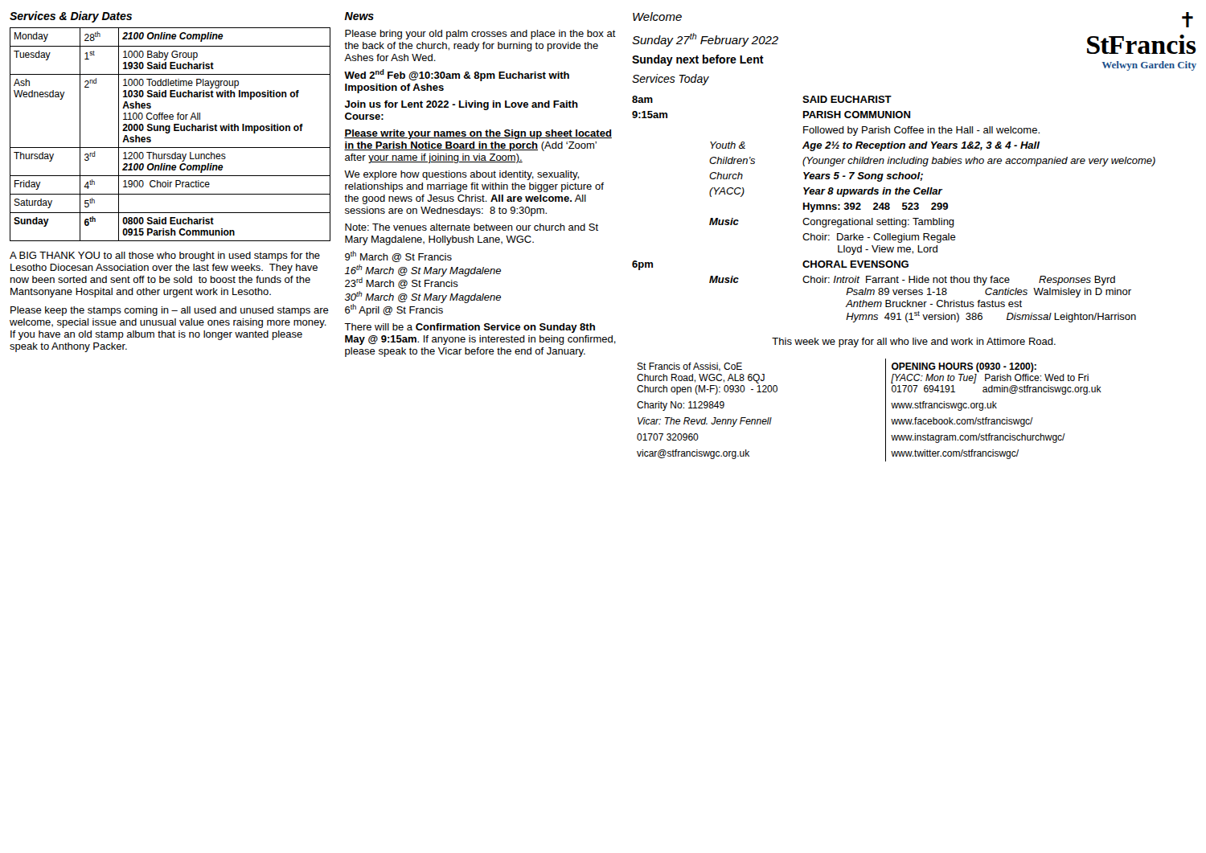Services & Diary Dates
| Monday | 28 th | 2100 Online Compline |
| Tuesday | 1 st | 1000 Baby Group 1930 Said Eucharist |
| Ash Wednesday | 2 nd | 1000 Toddletime Playgroup 1030 Said Eucharist with Imposition of Ashes 1100 Coffee for All 2000 Sung Eucharist with Imposition of Ashes |
| Thursday | 3 rd | 1200 Thursday Lunches 2100 Online Compline |
| Friday | 4 th | 1900 Choir Practice |
| Saturday | 5 th | |
| Sunday | 6 th | 0800 Said Eucharist 0915 Parish Communion |
A BIG THANK YOU to all those who brought in used stamps for the Lesotho Diocesan Association over the last few weeks. They have now been sorted and sent off to be sold to boost the funds of the Mantsonyane Hospital and other urgent work in Lesotho.
Please keep the stamps coming in – all used and unused stamps are welcome, special issue and unusual value ones raising more money. If you have an old stamp album that is no longer wanted please speak to Anthony Packer.
News
Please bring your old palm crosses and place in the box at the back of the church, ready for burning to provide the Ashes for Ash Wed.
Wed 2nd Feb @10:30am & 8pm Eucharist with Imposition of Ashes
Join us for Lent 2022 - Living in Love and Faith Course:
Please write your names on the Sign up sheet located in the Parish Notice Board in the porch (Add ‘Zoom’ after your name if joining in via Zoom).
We explore how questions about identity, sexuality, relationships and marriage fit within the bigger picture of the good news of Jesus Christ. All are welcome. All sessions are on Wednesdays: 8 to 9:30pm.
Note: The venues alternate between our church and St Mary Magdalene, Hollybush Lane, WGC.
9th March @ St Francis
16th March @ St Mary Magdalene
23rd March @ St Francis
30th March @ St Mary Magdalene
6th April @ St Francis
There will be a Confirmation Service on Sunday 8th May @ 9:15am. If anyone is interested in being confirmed, please speak to the Vicar before the end of January.
Welcome
Sunday 27th February 2022
Sunday next before Lent
Services Today
✝
St Francis
Welwyn Garden City
| 8am | | SAID EUCHARIST |
| 9:15am | | PARISH COMMUNION |
| | | Followed by Parish Coffee in the Hall - all welcome. |
| | Youth & | Age 2½ to Reception and Years 1&2, 3 & 4 - Hall |
| | Children’s | (Younger children including babies who are accompanied are very welcome) |
| | Church | Years 5 - 7 Song school; |
| | (YACC) | Year 8 upwards in the Cellar |
| | | Hymns: 392 248 523 299 |
| | Music | Congregational setting: Tambling |
| | | Choir: Darke - Collegium Regale Lloyd - View me, Lord |
| 6pm | | CHORAL EVENSONG |
| | Music | Choir: Introit Farrant - Hide not thou thy face Responses Byrd Psalm 89 verses 1-18 Canticles Walmisley in D minor Anthem Bruckner - Christus fastus est Hymns 491 (1 st version) 386 Dismissal Leighton/Harrison |
This week we pray for all who live and work in Attimore Road.
| St Francis of Assisi, CoE Church Road, WGC, AL8 6QJ Church open (M-F): 0930 - 1200 | OPENING HOURS (0930 - 1200): [YACC: Mon to Tue] Parish Office: Wed to Fri 01707 694191 admin@stfranciswgc.org.uk |
| Charity No: 1129849 | www.stfranciswgc.org.uk |
| Vicar: The Revd. Jenny Fennell | www.facebook.com/stfranciswgc/ |
| 01707 320960 | www.instagram.com/stfrancischurchwgc/ |
| vicar@stfranciswgc.org.uk | www.twitter.com/stfranciswgc/ |